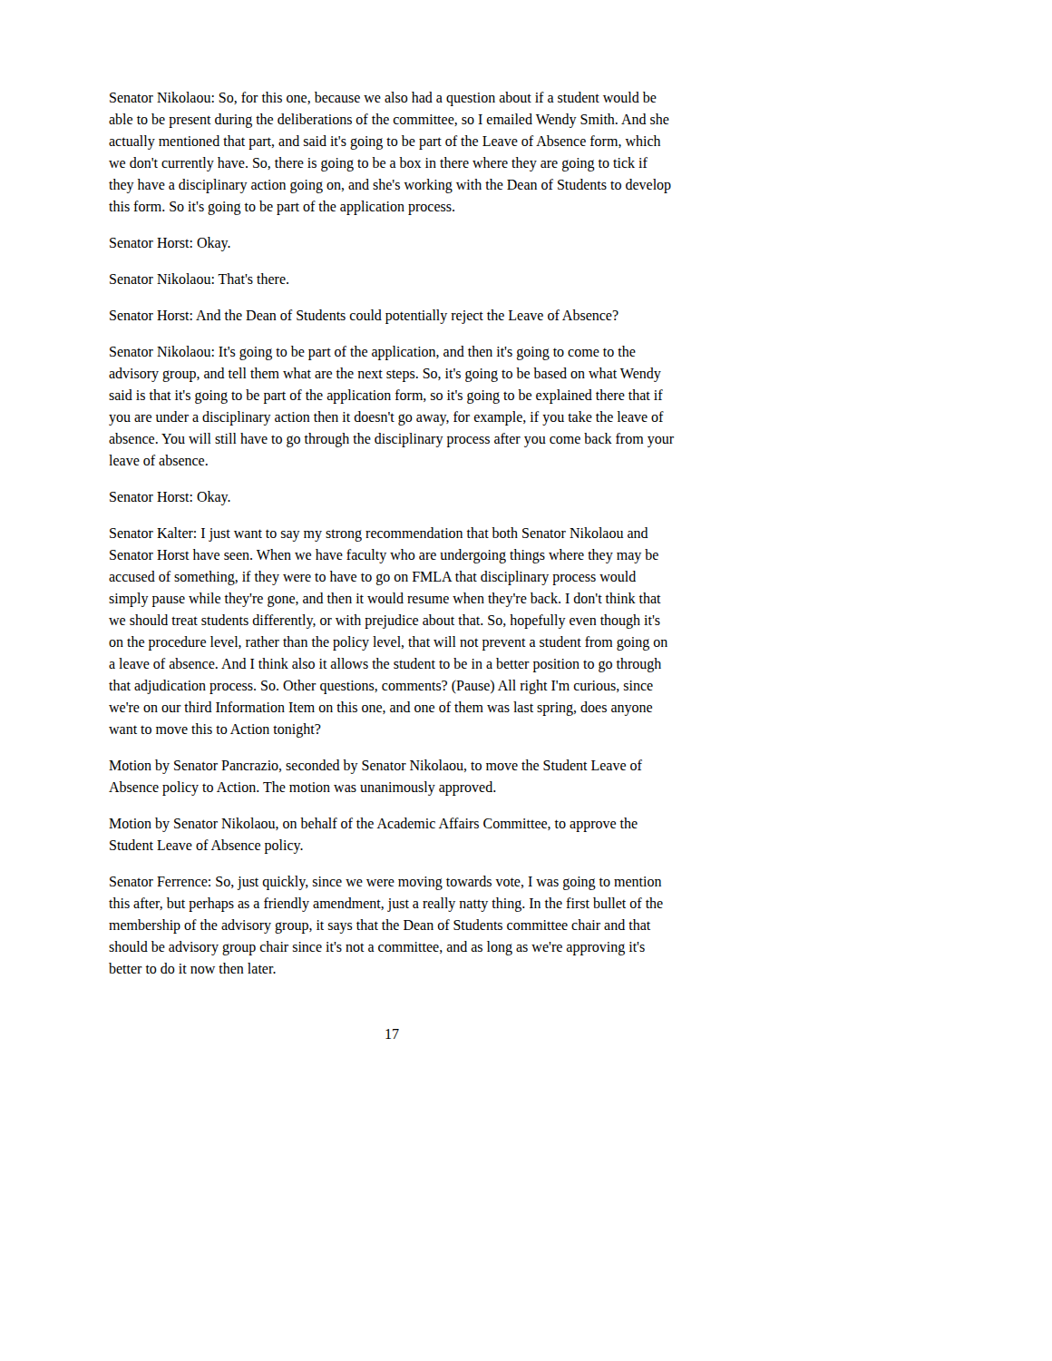Senator Nikolaou: So, for this one, because we also had a question about if a student would be able to be present during the deliberations of the committee, so I emailed Wendy Smith. And she actually mentioned that part, and said it's going to be part of the Leave of Absence form, which we don't currently have. So, there is going to be a box in there where they are going to tick if they have a disciplinary action going on, and she's working with the Dean of Students to develop this form. So it's going to be part of the application process.
Senator Horst: Okay.
Senator Nikolaou: That's there.
Senator Horst: And the Dean of Students could potentially reject the Leave of Absence?
Senator Nikolaou: It's going to be part of the application, and then it's going to come to the advisory group, and tell them what are the next steps. So, it's going to be based on what Wendy said is that it's going to be part of the application form, so it's going to be explained there that if you are under a disciplinary action then it doesn't go away, for example, if you take the leave of absence. You will still have to go through the disciplinary process after you come back from your leave of absence.
Senator Horst: Okay.
Senator Kalter: I just want to say my strong recommendation that both Senator Nikolaou and Senator Horst have seen. When we have faculty who are undergoing things where they may be accused of something, if they were to have to go on FMLA that disciplinary process would simply pause while they're gone, and then it would resume when they're back. I don't think that we should treat students differently, or with prejudice about that. So, hopefully even though it's on the procedure level, rather than the policy level, that will not prevent a student from going on a leave of absence. And I think also it allows the student to be in a better position to go through that adjudication process. So. Other questions, comments? (Pause) All right I'm curious, since we're on our third Information Item on this one, and one of them was last spring, does anyone want to move this to Action tonight?
Motion by Senator Pancrazio, seconded by Senator Nikolaou, to move the Student Leave of Absence policy to Action. The motion was unanimously approved.
Motion by Senator Nikolaou, on behalf of the Academic Affairs Committee, to approve the Student Leave of Absence policy.
Senator Ferrence: So, just quickly, since we were moving towards vote, I was going to mention this after, but perhaps as a friendly amendment, just a really natty thing. In the first bullet of the membership of the advisory group, it says that the Dean of Students committee chair and that should be advisory group chair since it's not a committee, and as long as we're approving it's better to do it now then later.
17